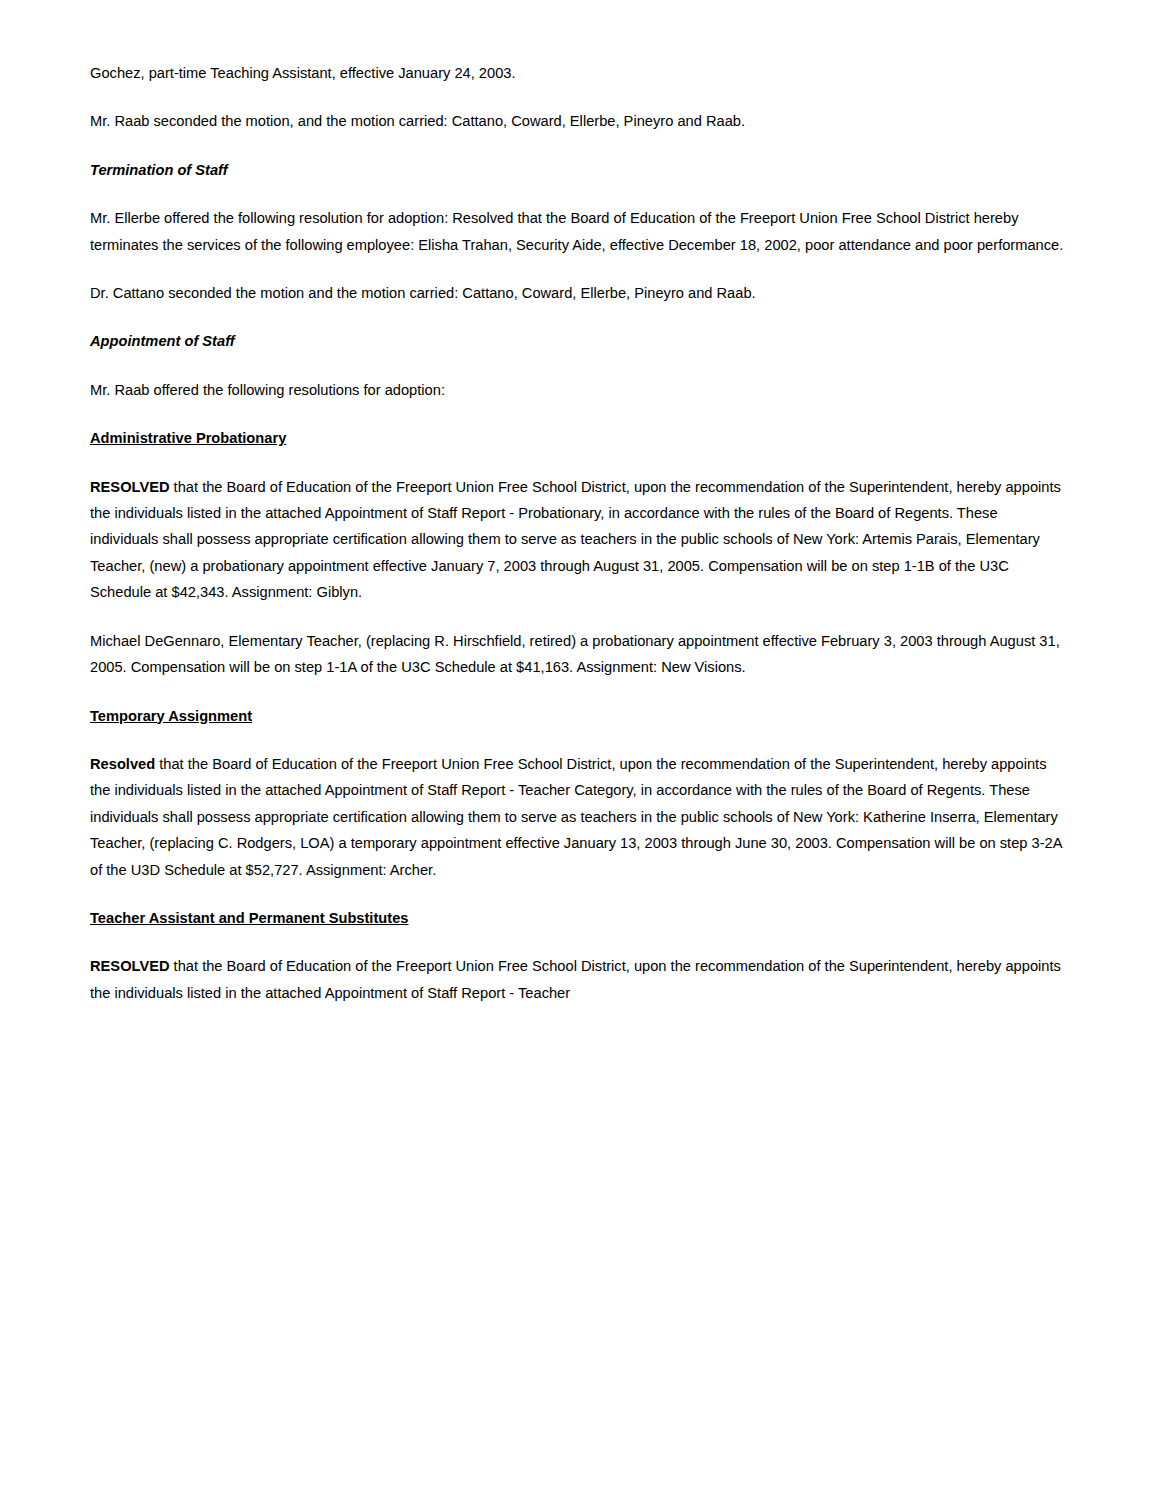Gochez, part-time Teaching Assistant, effective January 24, 2003.
Mr. Raab seconded the motion, and the motion carried: Cattano, Coward, Ellerbe, Pineyro and Raab.
Termination of Staff
Mr. Ellerbe offered the following resolution for adoption: Resolved that the Board of Education of the Freeport Union Free School District hereby terminates the services of the following employee: Elisha Trahan, Security Aide, effective December 18, 2002, poor attendance and poor performance.
Dr. Cattano seconded the motion and the motion carried: Cattano, Coward, Ellerbe, Pineyro and Raab.
Appointment of Staff
Mr. Raab offered the following resolutions for adoption:
Administrative Probationary
RESOLVED that the Board of Education of the Freeport Union Free School District, upon the recommendation of the Superintendent, hereby appoints the individuals listed in the attached Appointment of Staff Report - Probationary, in accordance with the rules of the Board of Regents. These individuals shall possess appropriate certification allowing them to serve as teachers in the public schools of New York: Artemis Parais, Elementary Teacher, (new) a probationary appointment effective January 7, 2003 through August 31, 2005. Compensation will be on step 1-1B of the U3C Schedule at $42,343. Assignment: Giblyn.
Michael DeGennaro, Elementary Teacher, (replacing R. Hirschfield, retired) a probationary appointment effective February 3, 2003 through August 31, 2005. Compensation will be on step 1-1A of the U3C Schedule at $41,163. Assignment: New Visions.
Temporary Assignment
Resolved that the Board of Education of the Freeport Union Free School District, upon the recommendation of the Superintendent, hereby appoints the individuals listed in the attached Appointment of Staff Report - Teacher Category, in accordance with the rules of the Board of Regents. These individuals shall possess appropriate certification allowing them to serve as teachers in the public schools of New York: Katherine Inserra, Elementary Teacher, (replacing C. Rodgers, LOA) a temporary appointment effective January 13, 2003 through June 30, 2003. Compensation will be on step 3-2A of the U3D Schedule at $52,727. Assignment: Archer.
Teacher Assistant and Permanent Substitutes
RESOLVED that the Board of Education of the Freeport Union Free School District, upon the recommendation of the Superintendent, hereby appoints the individuals listed in the attached Appointment of Staff Report - Teacher